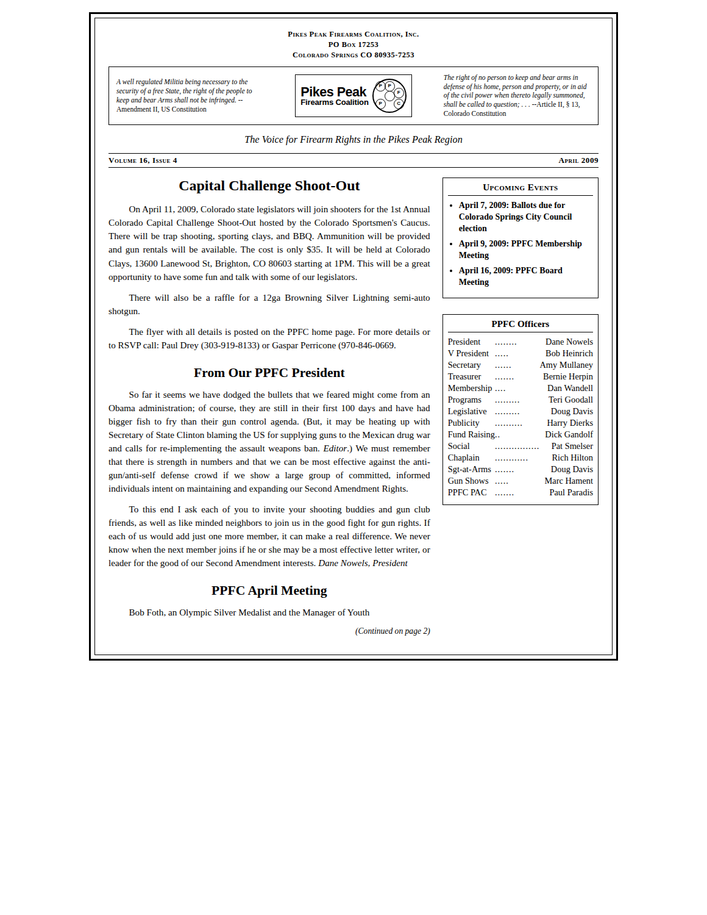Pikes Peak Firearms Coalition, Inc.
PO Box 17253
Colorado Springs CO 80935-7253
A well regulated Militia being necessary to the security of a free State, the right of the people to keep and bear Arms shall not be infringed. --Amendment II, US Constitution
Pikes Peak
Firearms Coalition
P F C P P
The right of no person to keep and bear arms in defense of his home, person and property, or in aid of the civil power when thereto legally summoned, shall be called to question; . . . --Article II, § 13, Colorado Constitution
The Voice for Firearm Rights in the Pikes Peak Region
Volume 16, Issue 4 April 2009
Capital Challenge Shoot-Out
On April 11, 2009, Colorado state legislators will join shooters for the 1st Annual Colorado Capital Challenge Shoot-Out hosted by the Colorado Sportsmen's Caucus. There will be trap shooting, sporting clays, and BBQ. Ammunition will be provided and gun rentals will be available. The cost is only $35. It will be held at Colorado Clays, 13600 Lanewood St, Brighton, CO 80603 starting at 1PM. This will be a great opportunity to have some fun and talk with some of our legislators.
There will also be a raffle for a 12ga Browning Silver Lightning semi-auto shotgun.
The flyer with all details is posted on the PPFC home page. For more details or to RSVP call: Paul Drey (303-919-8133) or Gaspar Perricone (970-846-0669.
From Our PPFC President
So far it seems we have dodged the bullets that we feared might come from an Obama administration; of course, they are still in their first 100 days and have had bigger fish to fry than their gun control agenda. (But, it may be heating up with Secretary of State Clinton blaming the US for supplying guns to the Mexican drug war and calls for re-implementing the assault weapons ban. Editor.) We must remember that there is strength in numbers and that we can be most effective against the anti-gun/anti-self defense crowd if we show a large group of committed, informed individuals intent on maintaining and expanding our Second Amendment Rights.
To this end I ask each of you to invite your shooting buddies and gun club friends, as well as like minded neighbors to join us in the good fight for gun rights. If each of us would add just one more member, it can make a real difference. We never know when the next member joins if he or she may be a most effective letter writer, or leader for the good of our Second Amendment interests. Dane Nowels, President
PPFC April Meeting
Bob Foth, an Olympic Silver Medalist and the Manager of Youth
(Continued on page 2)
Upcoming Events
April 7, 2009: Ballots due for Colorado Springs City Council election
April 9, 2009: PPFC Membership Meeting
April 16, 2009: PPFC Board Meeting
PPFC Officers
| President | ........ | Dane Nowels |
| V President | ..... | Bob Heinrich |
| Secretary | ...... | Amy Mullaney |
| Treasurer | ....... | Bernie Herpin |
| Membership | .... | Dan Wandell |
| Programs | ......... | Teri Goodall |
| Legislative | ......... | Doug Davis |
| Publicity | .......... | Harry Dierks |
| Fund Raising | .. | Dick Gandolf |
| Social | ................ | Pat Smelser |
| Chaplain | ............ | Rich Hilton |
| Sgt-at-Arms | ....... | Doug Davis |
| Gun Shows | ..... | Marc Hament |
| PPFC PAC | ....... | Paul Paradis |